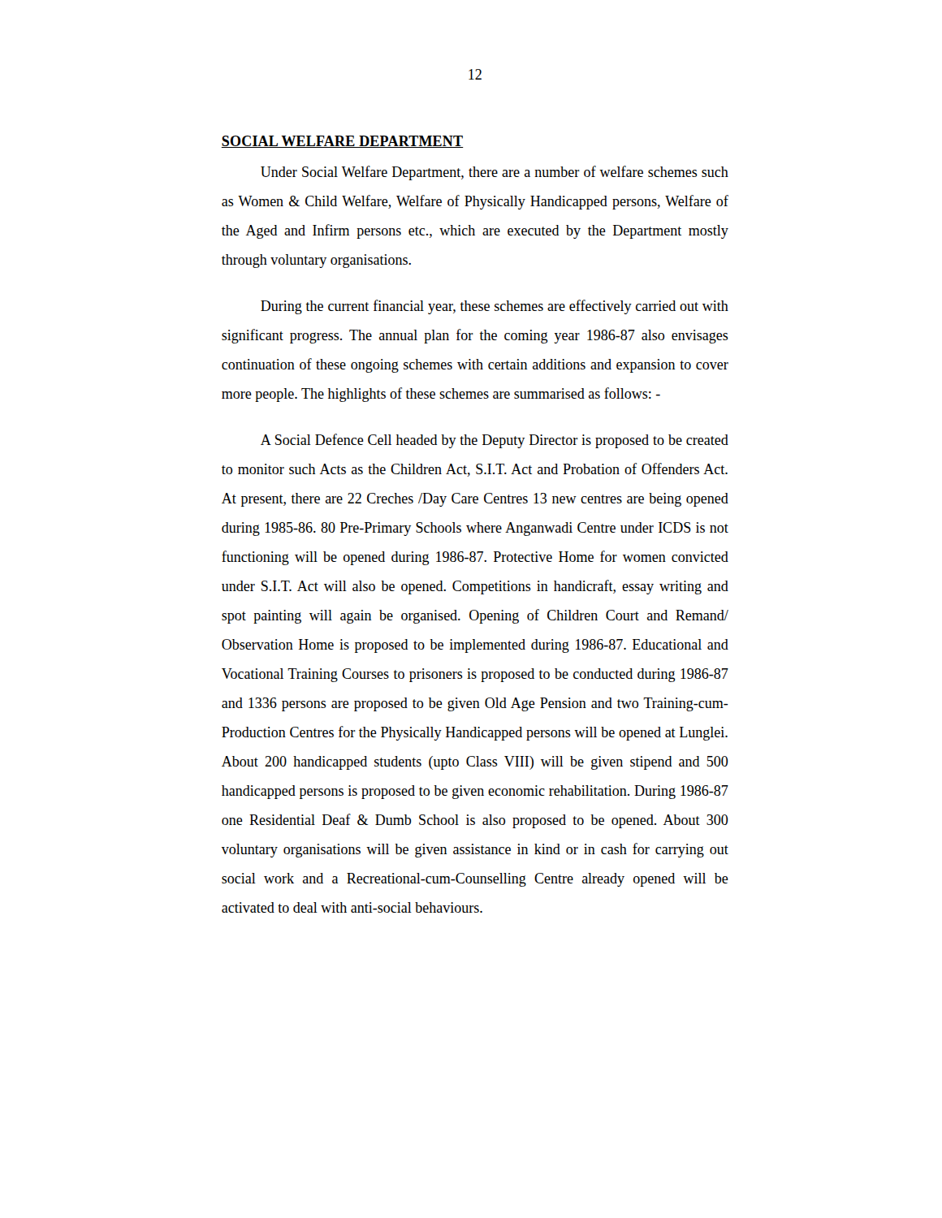12
SOCIAL WELFARE DEPARTMENT
Under Social Welfare Department, there are a number of welfare schemes such as Women & Child Welfare, Welfare of Physically Handicapped persons, Welfare of the Aged and Infirm persons etc., which are executed by the Department mostly through voluntary organisations.
During the current financial year, these schemes are effectively carried out with significant progress. The annual plan for the coming year 1986-87 also envisages continuation of these ongoing schemes with certain additions and expansion to cover more people. The highlights of these schemes are summarised as follows: -
A Social Defence Cell headed by the Deputy Director is proposed to be created to monitor such Acts as the Children Act, S.I.T. Act and Probation of Offenders Act. At present, there are 22 Creches /Day Care Centres 13 new centres are being opened during 1985-86. 80 Pre-Primary Schools where Anganwadi Centre under ICDS is not functioning will be opened during 1986-87. Protective Home for women convicted under S.I.T. Act will also be opened. Competitions in handicraft, essay writing and spot painting will again be organised. Opening of Children Court and Remand/ Observation Home is proposed to be implemented during 1986-87. Educational and Vocational Training Courses to prisoners is proposed to be conducted during 1986-87 and 1336 persons are proposed to be given Old Age Pension and two Training-cum-Production Centres for the Physically Handicapped persons will be opened at Lunglei. About 200 handicapped students (upto Class VIII) will be given stipend and 500 handicapped persons is proposed to be given economic rehabilitation. During 1986-87 one Residential Deaf & Dumb School is also proposed to be opened. About 300 voluntary organisations will be given assistance in kind or in cash for carrying out social work and a Recreational-cum-Counselling Centre already opened will be activated to deal with anti-social behaviours.